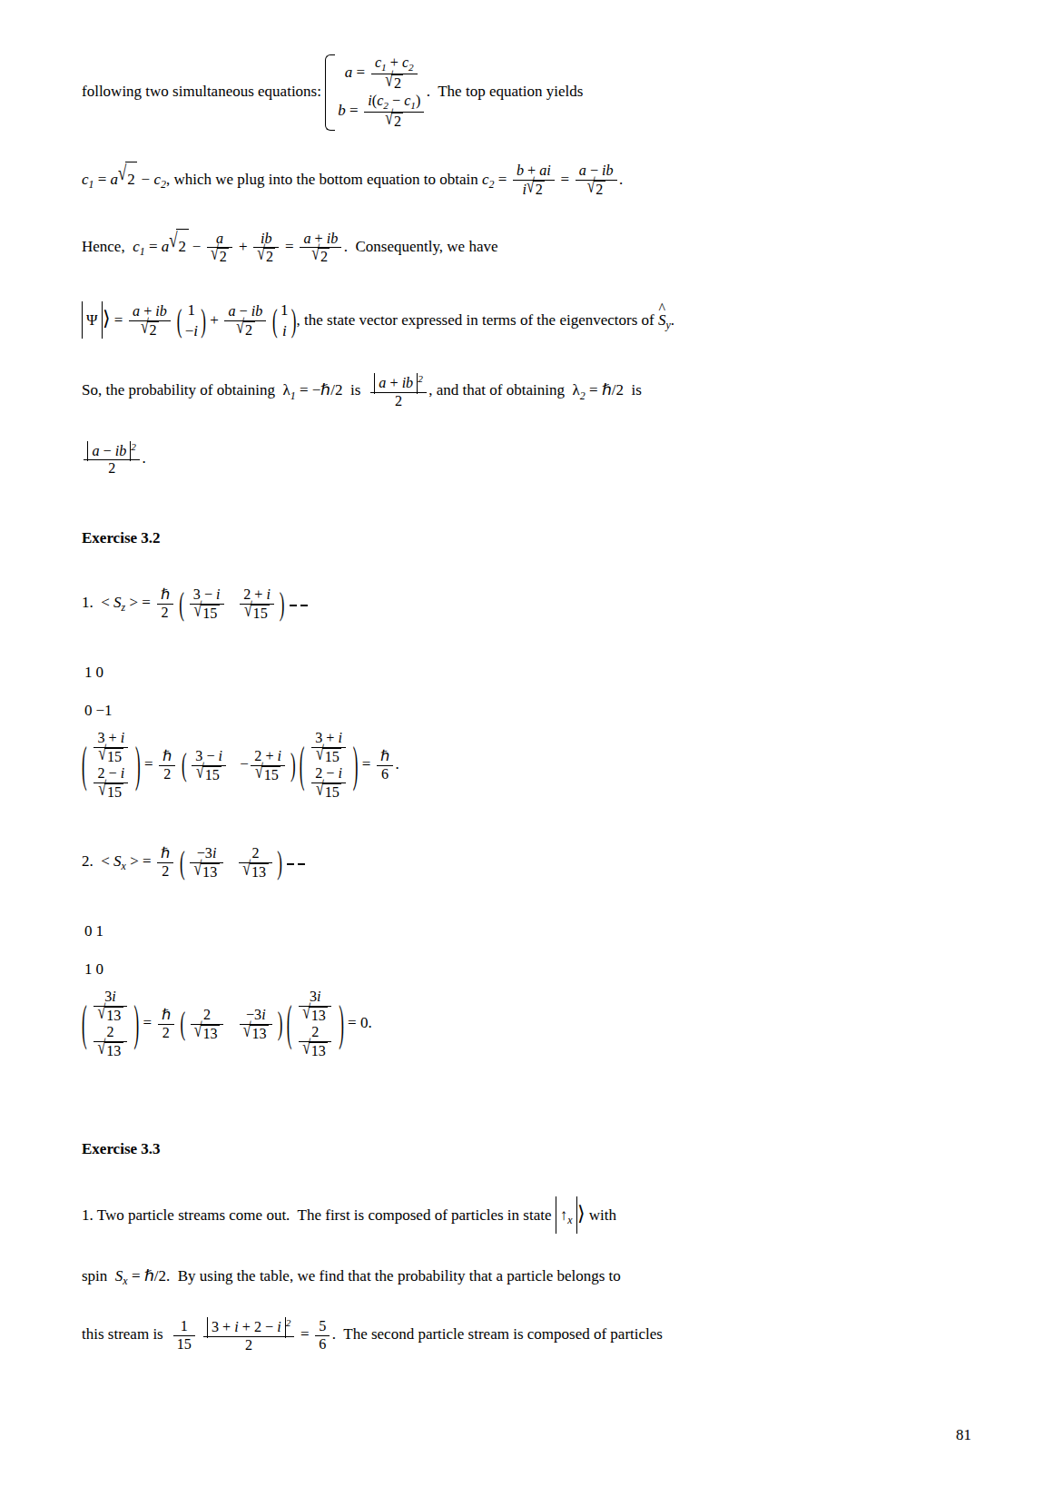following two simultaneous equations: a = c1 + c2√2
b = i(c2 − c1)√2 . The top equation yields
c1 = a√2 − c2, which we plug into the bottom equation to obtain c2 = b + ai i√2 = a − ib√2.
Hence, c1 = a√2 − a√2 + ib√2 = a + ib√2. Consequently, we have
Ψ⟩ = a + ib√2 1
−i + a − ib√2 1
i, the state vector expressed in terms of the eigenvectors of Sy.
So, the probability of obtaining λ1 = −ℏ/2 is a + ib22, and that of obtaining λ2 = ℏ/2 is
a − ib22.
Exercise 3.2
1. < Sz > = ℏ 2 3 − i√15 2 + i√15
| 1 | 0 |
| 0 | −1 |
3 + i√15
2 − i√15 = ℏ 2 3 − i√15 −2 + i√15 3 + i√15
2 − i√15 = ℏ 6.
2. < Sx > = ℏ 2 −3i√13 2√13
| 0 | 1 |
| 1 | 0 |
3i√13
2√13 = ℏ 2 2√13 −3i√13 3i√13
2√13 = 0.
Exercise 3.3
1. Two particle streams come out. The first is composed of particles in state ↑x⟩ with
spin Sx = ℏ/2. By using the table, we find that the probability that a particle belongs to
this stream is 115 3 + i + 2 − i22 = 56. The second particle stream is composed of particles
81